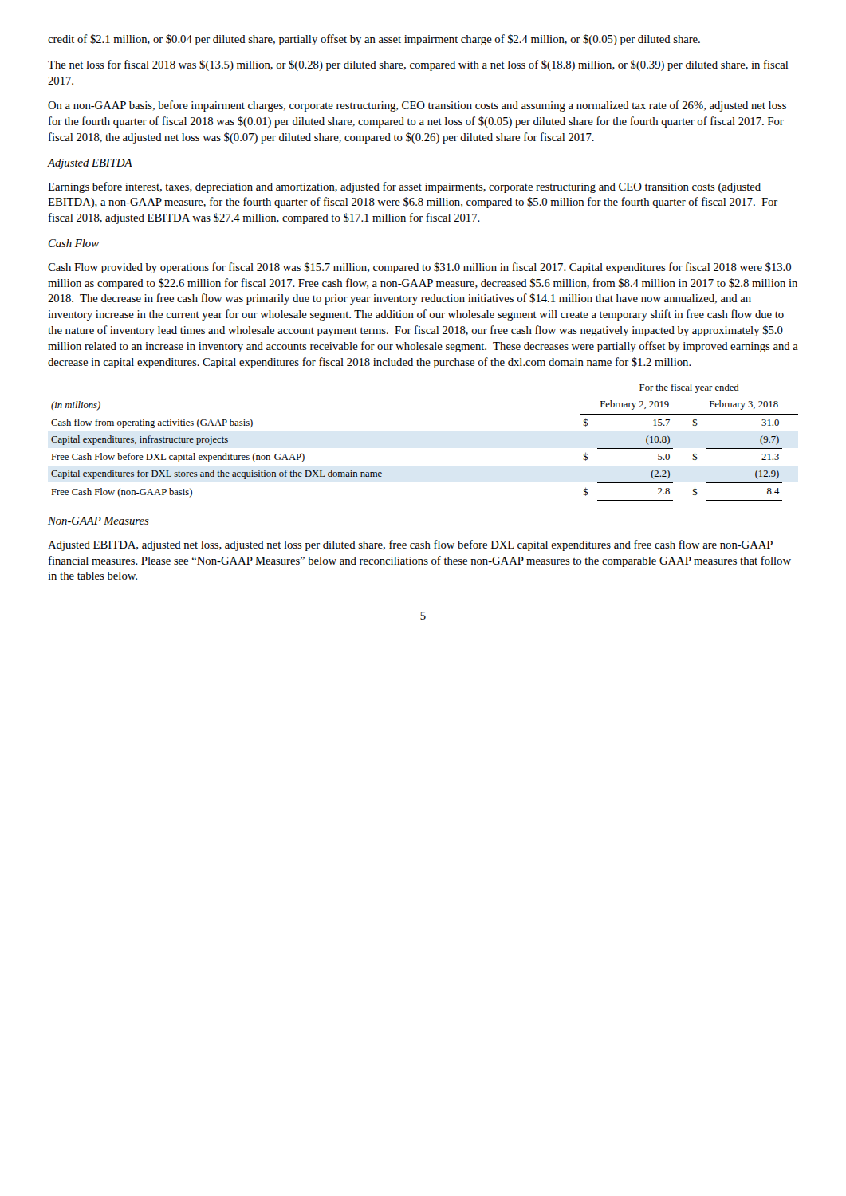credit of $2.1 million, or $0.04 per diluted share, partially offset by an asset impairment charge of $2.4 million, or $(0.05) per diluted share.
The net loss for fiscal 2018 was $(13.5) million, or $(0.28) per diluted share, compared with a net loss of $(18.8) million, or $(0.39) per diluted share, in fiscal 2017.
On a non-GAAP basis, before impairment charges, corporate restructuring, CEO transition costs and assuming a normalized tax rate of 26%, adjusted net loss for the fourth quarter of fiscal 2018 was $(0.01) per diluted share, compared to a net loss of $(0.05) per diluted share for the fourth quarter of fiscal 2017. For fiscal 2018, the adjusted net loss was $(0.07) per diluted share, compared to $(0.26) per diluted share for fiscal 2017.
Adjusted EBITDA
Earnings before interest, taxes, depreciation and amortization, adjusted for asset impairments, corporate restructuring and CEO transition costs (adjusted EBITDA), a non-GAAP measure, for the fourth quarter of fiscal 2018 were $6.8 million, compared to $5.0 million for the fourth quarter of fiscal 2017. For fiscal 2018, adjusted EBITDA was $27.4 million, compared to $17.1 million for fiscal 2017.
Cash Flow
Cash Flow provided by operations for fiscal 2018 was $15.7 million, compared to $31.0 million in fiscal 2017. Capital expenditures for fiscal 2018 were $13.0 million as compared to $22.6 million for fiscal 2017. Free cash flow, a non-GAAP measure, decreased $5.6 million, from $8.4 million in 2017 to $2.8 million in 2018. The decrease in free cash flow was primarily due to prior year inventory reduction initiatives of $14.1 million that have now annualized, and an inventory increase in the current year for our wholesale segment. The addition of our wholesale segment will create a temporary shift in free cash flow due to the nature of inventory lead times and wholesale account payment terms. For fiscal 2018, our free cash flow was negatively impacted by approximately $5.0 million related to an increase in inventory and accounts receivable for our wholesale segment. These decreases were partially offset by improved earnings and a decrease in capital expenditures. Capital expenditures for fiscal 2018 included the purchase of the dxl.com domain name for $1.2 million.
| | For the fiscal year ended |
| (in millions) | February 2, 2019 | February 3, 2018 |
| Cash flow from operating activities (GAAP basis) | $ | 15.7 | | $ | 31.0 | |
| Capital expenditures, infrastructure projects | | (10.8) | | | (9.7) | |
| Free Cash Flow before DXL capital expenditures (non-GAAP) | $ | 5.0 | | $ | 21.3 | |
| Capital expenditures for DXL stores and the acquisition of the DXL domain name | | (2.2) | | | (12.9) | |
| Free Cash Flow (non-GAAP basis) | $ | 2.8 | | $ | 8.4 | |
Non-GAAP Measures
Adjusted EBITDA, adjusted net loss, adjusted net loss per diluted share, free cash flow before DXL capital expenditures and free cash flow are non-GAAP financial measures. Please see “Non-GAAP Measures” below and reconciliations of these non-GAAP measures to the comparable GAAP measures that follow in the tables below.
5